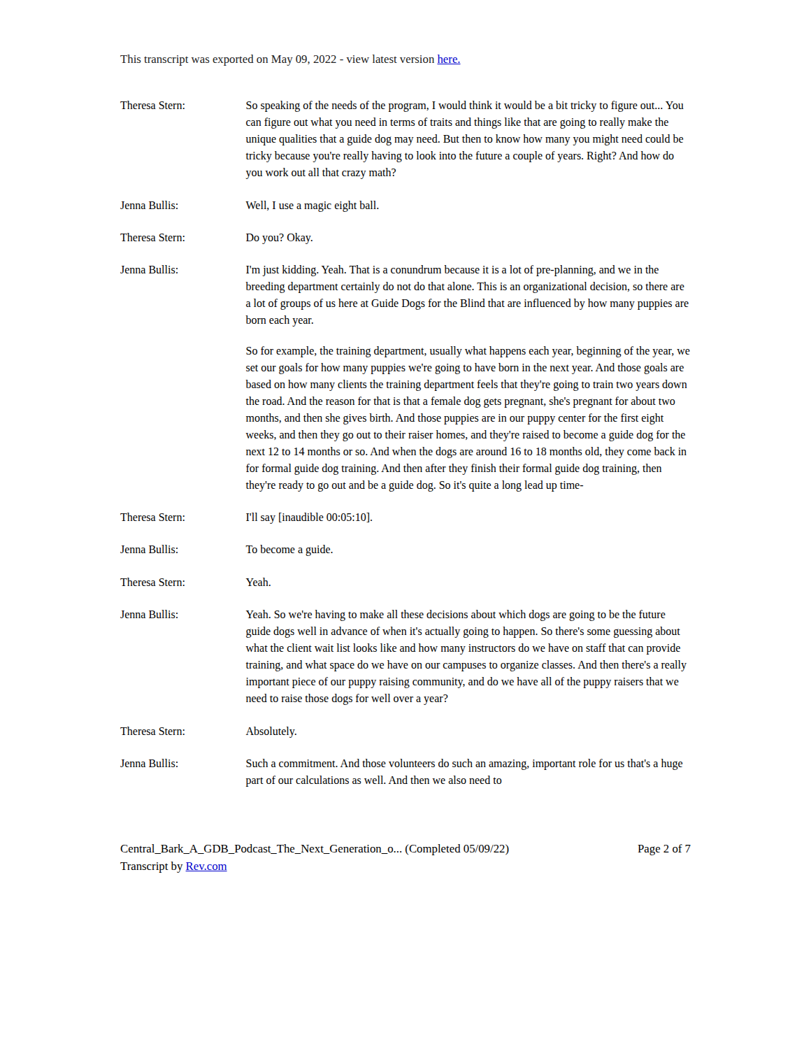This transcript was exported on May 09, 2022 - view latest version here.
Theresa Stern:
So speaking of the needs of the program, I would think it would be a bit tricky to figure out... You can figure out what you need in terms of traits and things like that are going to really make the unique qualities that a guide dog may need. But then to know how many you might need could be tricky because you're really having to look into the future a couple of years. Right? And how do you work out all that crazy math?
Jenna Bullis:
Well, I use a magic eight ball.
Theresa Stern:
Do you? Okay.
Jenna Bullis:
I'm just kidding. Yeah. That is a conundrum because it is a lot of pre-planning, and we in the breeding department certainly do not do that alone. This is an organizational decision, so there are a lot of groups of us here at Guide Dogs for the Blind that are influenced by how many puppies are born each year.
So for example, the training department, usually what happens each year, beginning of the year, we set our goals for how many puppies we're going to have born in the next year. And those goals are based on how many clients the training department feels that they're going to train two years down the road. And the reason for that is that a female dog gets pregnant, she's pregnant for about two months, and then she gives birth. And those puppies are in our puppy center for the first eight weeks, and then they go out to their raiser homes, and they're raised to become a guide dog for the next 12 to 14 months or so. And when the dogs are around 16 to 18 months old, they come back in for formal guide dog training. And then after they finish their formal guide dog training, then they're ready to go out and be a guide dog. So it's quite a long lead up time-
Theresa Stern:
I'll say [inaudible 00:05:10].
Jenna Bullis:
To become a guide.
Theresa Stern:
Yeah.
Jenna Bullis:
Yeah. So we're having to make all these decisions about which dogs are going to be the future guide dogs well in advance of when it's actually going to happen. So there's some guessing about what the client wait list looks like and how many instructors do we have on staff that can provide training, and what space do we have on our campuses to organize classes. And then there's a really important piece of our puppy raising community, and do we have all of the puppy raisers that we need to raise those dogs for well over a year?
Theresa Stern:
Absolutely.
Jenna Bullis:
Such a commitment. And those volunteers do such an amazing, important role for us that's a huge part of our calculations as well. And then we also need to
Central_Bark_A_GDB_Podcast_The_Next_Generation_o... (Completed 05/09/22)
Transcript by Rev.com
Page 2 of 7